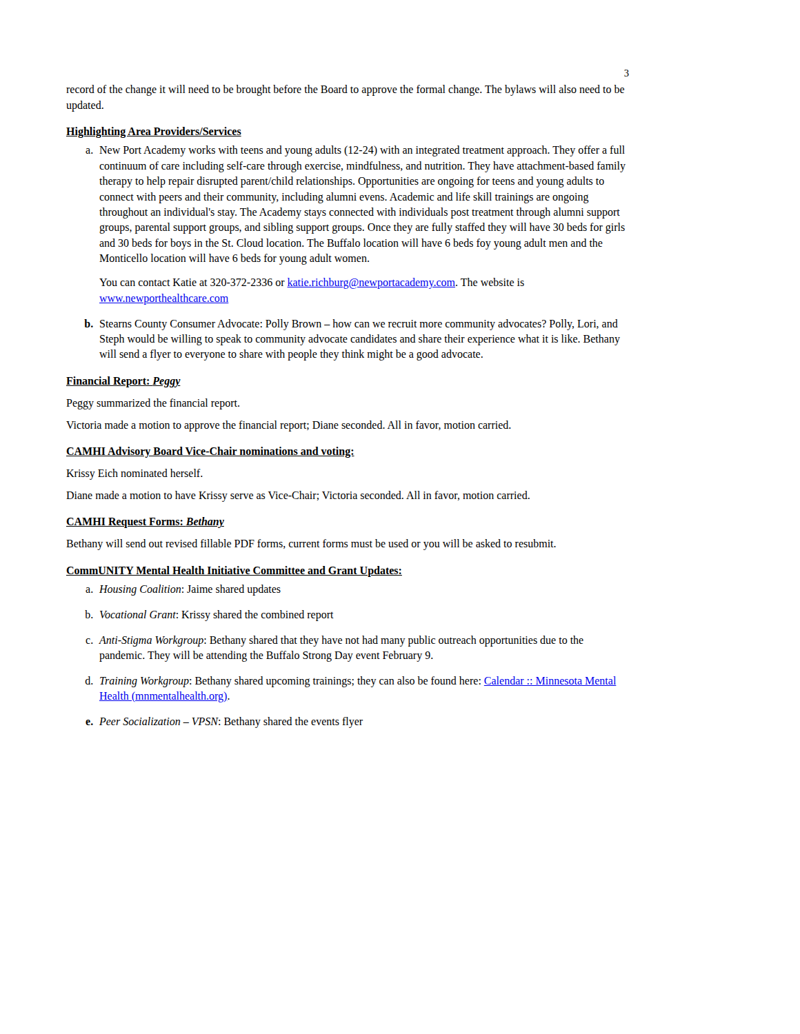3
record of the change it will need to be brought before the Board to approve the formal change. The bylaws will also need to be updated.
Highlighting Area Providers/Services
New Port Academy works with teens and young adults (12-24) with an integrated treatment approach. They offer a full continuum of care including self-care through exercise, mindfulness, and nutrition. They have attachment-based family therapy to help repair disrupted parent/child relationships. Opportunities are ongoing for teens and young adults to connect with peers and their community, including alumni evens. Academic and life skill trainings are ongoing throughout an individual's stay. The Academy stays connected with individuals post treatment through alumni support groups, parental support groups, and sibling support groups. Once they are fully staffed they will have 30 beds for girls and 30 beds for boys in the St. Cloud location. The Buffalo location will have 6 beds foy young adult men and the Monticello location will have 6 beds for young adult women.
You can contact Katie at 320-372-2336 or katie.richburg@newportacademy.com. The website is www.newporthealthcare.com
Stearns County Consumer Advocate: Polly Brown – how can we recruit more community advocates? Polly, Lori, and Steph would be willing to speak to community advocate candidates and share their experience what it is like. Bethany will send a flyer to everyone to share with people they think might be a good advocate.
Financial Report: Peggy
Peggy summarized the financial report.
Victoria made a motion to approve the financial report; Diane seconded. All in favor, motion carried.
CAMHI Advisory Board Vice-Chair nominations and voting:
Krissy Eich nominated herself.
Diane made a motion to have Krissy serve as Vice-Chair; Victoria seconded. All in favor, motion carried.
CAMHI Request Forms: Bethany
Bethany will send out revised fillable PDF forms, current forms must be used or you will be asked to resubmit.
CommUNITY Mental Health Initiative Committee and Grant Updates:
Housing Coalition: Jaime shared updates
Vocational Grant: Krissy shared the combined report
Anti-Stigma Workgroup: Bethany shared that they have not had many public outreach opportunities due to the pandemic. They will be attending the Buffalo Strong Day event February 9.
Training Workgroup: Bethany shared upcoming trainings; they can also be found here: Calendar :: Minnesota Mental Health (mnmentalhealth.org).
Peer Socialization – VPSN: Bethany shared the events flyer